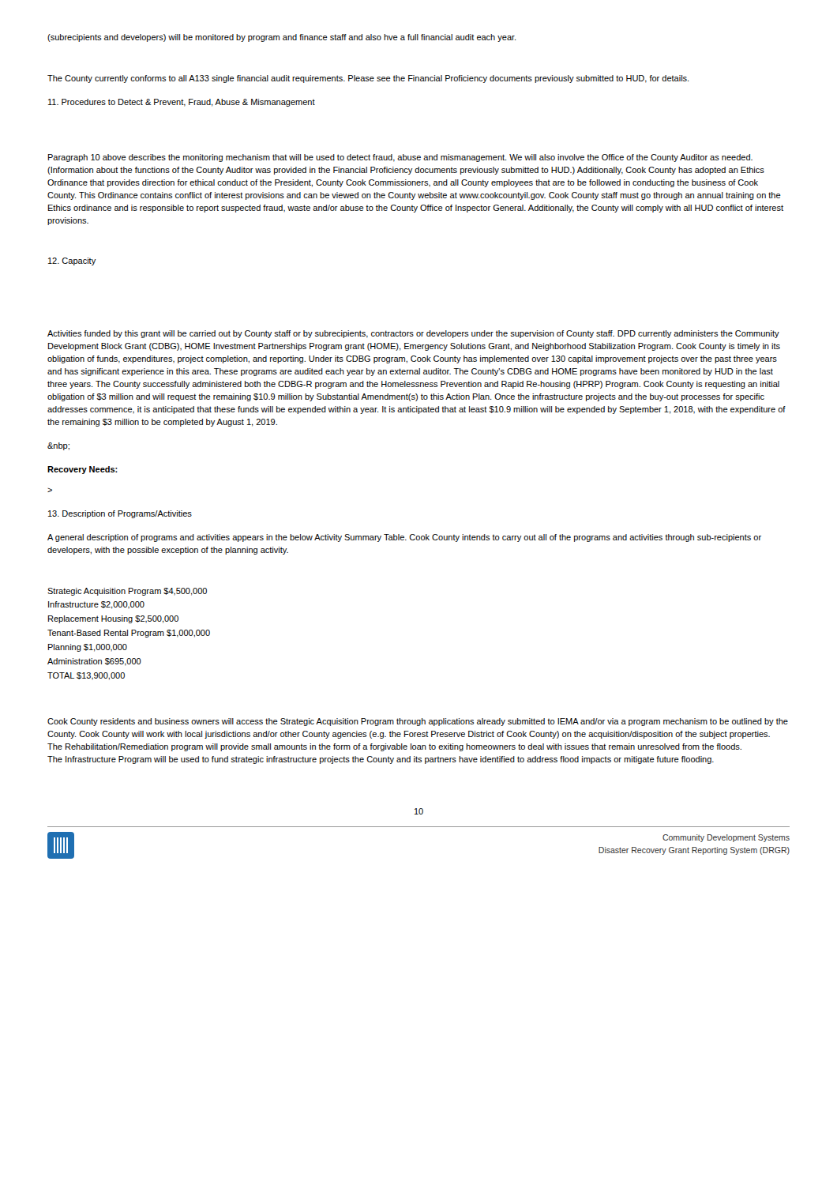(subrecipients and developers) will be monitored by program and finance staff and also hve a full financial audit each year.
The County currently conforms to all A133 single financial audit requirements. Please see the Financial Proficiency documents previously submitted to HUD, for details.
11. Procedures to Detect & Prevent, Fraud, Abuse & Mismanagement
Paragraph 10 above describes the monitoring mechanism that will be used to detect fraud, abuse and mismanagement. We will also involve the Office of the County Auditor as needed. (Information about the functions of the County Auditor was provided in the Financial Proficiency documents previously submitted to HUD.) Additionally, Cook County has adopted an Ethics Ordinance that provides direction for ethical conduct of the President, County Cook Commissioners, and all County employees that are to be followed in conducting the business of Cook County. This Ordinance contains conflict of interest provisions and can be viewed on the County website at www.cookcountyil.gov. Cook County staff must go through an annual training on the Ethics ordinance and is responsible to report suspected fraud, waste and/or abuse to the County Office of Inspector General. Additionally, the County will comply with all HUD conflict of interest provisions.
12. Capacity
Activities funded by this grant will be carried out by County staff or by subrecipients, contractors or developers under the supervision of County staff. DPD currently administers the Community Development Block Grant (CDBG), HOME Investment Partnerships Program grant (HOME), Emergency Solutions Grant, and Neighborhood Stabilization Program. Cook County is timely in its obligation of funds, expenditures, project completion, and reporting. Under its CDBG program, Cook County has implemented over 130 capital improvement projects over the past three years and has significant experience in this area. These programs are audited each year by an external auditor. The County's CDBG and HOME programs have been monitored by HUD in the last three years. The County successfully administered both the CDBG-R program and the Homelessness Prevention and Rapid Re-housing (HPRP) Program. Cook County is requesting an initial obligation of $3 million and will request the remaining $10.9 million by Substantial Amendment(s) to this Action Plan. Once the infrastructure projects and the buy-out processes for specific addresses commence, it is anticipated that these funds will be expended within a year. It is anticipated that at least $10.9 million will be expended by September 1, 2018, with the expenditure of the remaining $3 million to be completed by August 1, 2019.
&nbp;
Recovery Needs:
>
13. Description of Programs/Activities
A general description of programs and activities appears in the below Activity Summary Table. Cook County intends to carry out all of the programs and activities through sub-recipients or developers, with the possible exception of the planning activity.
Strategic Acquisition Program $4,500,000
Infrastructure $2,000,000
Replacement Housing $2,500,000
Tenant-Based Rental Program $1,000,000
Planning $1,000,000
Administration $695,000
TOTAL $13,900,000
Cook County residents and business owners will access the Strategic Acquisition Program through applications already submitted to IEMA and/or via a program mechanism to be outlined by the County. Cook County will work with local jurisdictions and/or other County agencies (e.g. the Forest Preserve District of Cook County) on the acquisition/disposition of the subject properties.
The Rehabilitation/Remediation program will provide small amounts in the form of a forgivable loan to exiting homeowners to deal with issues that remain unresolved from the floods.
The Infrastructure Program will be used to fund strategic infrastructure projects the County and its partners have identified to address flood impacts or mitigate future flooding.
10
Community Development Systems
Disaster Recovery Grant Reporting System (DRGR)